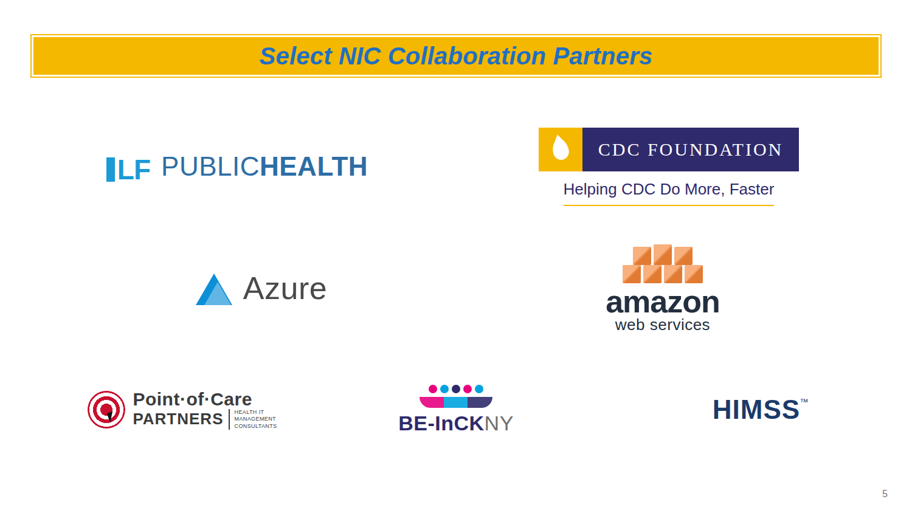Select NIC Collaboration Partners
LF
PUBLICHEALTH
CDC FOUNDATION
Helping CDC Do More, Faster
Azure
amazon
web services
Point·of·Care
PARTNERS
HEALTH IT
MANAGEMENT
CONSULTANTS
BE-InCK NY
HIMSS™
5